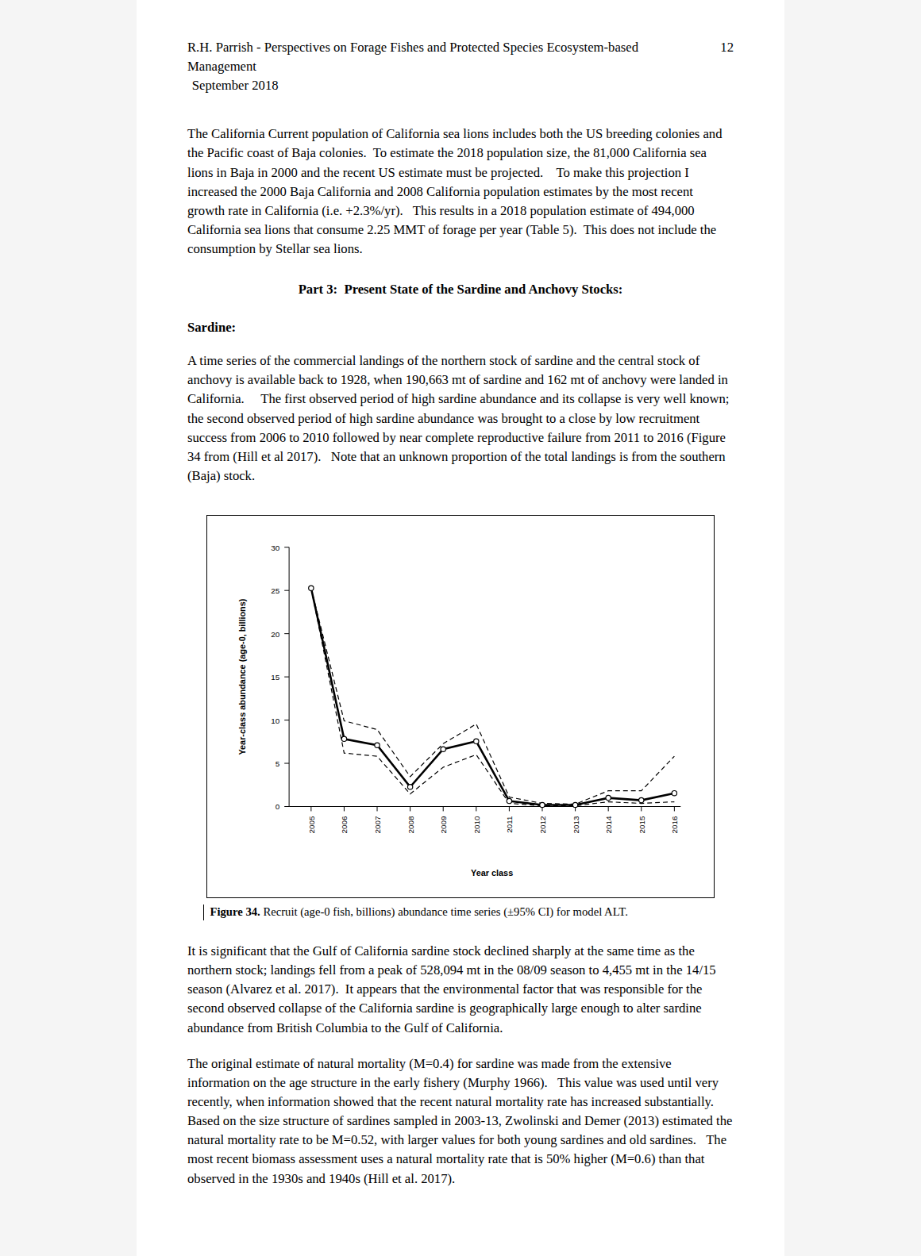R.H. Parrish - Perspectives on Forage Fishes and Protected Species Ecosystem-based Management September 2018
12
The California Current population of California sea lions includes both the US breeding colonies and the Pacific coast of Baja colonies. To estimate the 2018 population size, the 81,000 California sea lions in Baja in 2000 and the recent US estimate must be projected. To make this projection I increased the 2000 Baja California and 2008 California population estimates by the most recent growth rate in California (i.e. +2.3%/yr). This results in a 2018 population estimate of 494,000 California sea lions that consume 2.25 MMT of forage per year (Table 5). This does not include the consumption by Stellar sea lions.
Part 3: Present State of the Sardine and Anchovy Stocks:
Sardine:
A time series of the commercial landings of the northern stock of sardine and the central stock of anchovy is available back to 1928, when 190,663 mt of sardine and 162 mt of anchovy were landed in California. The first observed period of high sardine abundance and its collapse is very well known; the second observed period of high sardine abundance was brought to a close by low recruitment success from 2006 to 2010 followed by near complete reproductive failure from 2011 to 2016 (Figure 34 from (Hill et al 2017). Note that an unknown proportion of the total landings is from the southern (Baja) stock.
0 5 10 15 20 25 30 Year-class abundance (age-0, billions) 2005 2006 2007 2008 2009 2010 2011 2012 2013 2014 2015 2016 Year class
Figure 34. Recruit (age-0 fish, billions) abundance time series (±95% CI) for model ALT.
It is significant that the Gulf of California sardine stock declined sharply at the same time as the northern stock; landings fell from a peak of 528,094 mt in the 08/09 season to 4,455 mt in the 14/15 season (Alvarez et al. 2017). It appears that the environmental factor that was responsible for the second observed collapse of the California sardine is geographically large enough to alter sardine abundance from British Columbia to the Gulf of California.
The original estimate of natural mortality (M=0.4) for sardine was made from the extensive information on the age structure in the early fishery (Murphy 1966). This value was used until very recently, when information showed that the recent natural mortality rate has increased substantially. Based on the size structure of sardines sampled in 2003-13, Zwolinski and Demer (2013) estimated the natural mortality rate to be M=0.52, with larger values for both young sardines and old sardines. The most recent biomass assessment uses a natural mortality rate that is 50% higher (M=0.6) than that observed in the 1930s and 1940s (Hill et al. 2017).